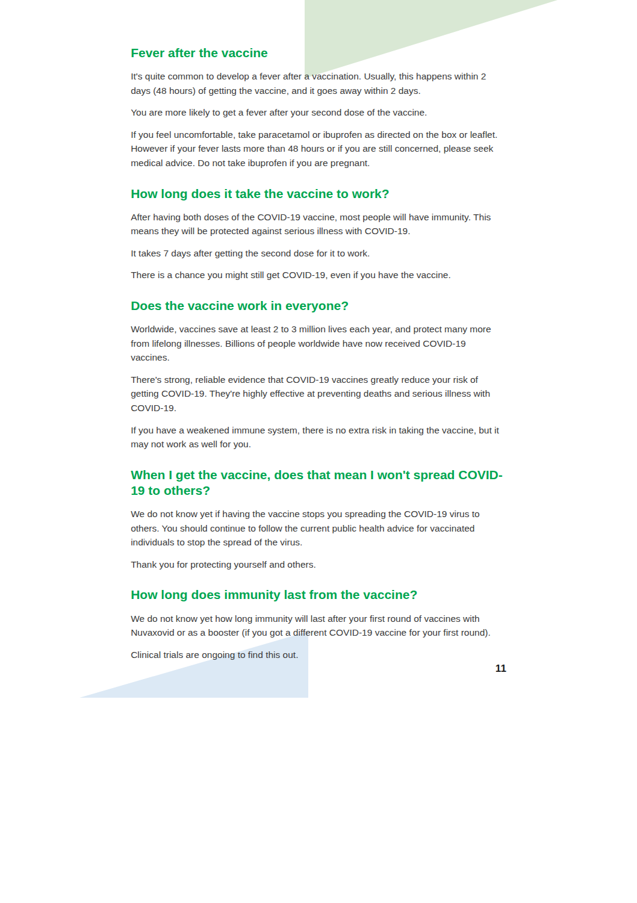Fever after the vaccine
It's quite common to develop a fever after a vaccination. Usually, this happens within 2 days (48 hours) of getting the vaccine, and it goes away within 2 days.
You are more likely to get a fever after your second dose of the vaccine.
If you feel uncomfortable, take paracetamol or ibuprofen as directed on the box or leaflet. However if your fever lasts more than 48 hours or if you are still concerned, please seek medical advice. Do not take ibuprofen if you are pregnant.
How long does it take the vaccine to work?
After having both doses of the COVID-19 vaccine, most people will have immunity. This means they will be protected against serious illness with COVID-19.
It takes 7 days after getting the second dose for it to work.
There is a chance you might still get COVID-19, even if you have the vaccine.
Does the vaccine work in everyone?
Worldwide, vaccines save at least 2 to 3 million lives each year, and protect many more from lifelong illnesses. Billions of people worldwide have now received COVID-19 vaccines.
There's strong, reliable evidence that COVID-19 vaccines greatly reduce your risk of getting COVID-19. They're highly effective at preventing deaths and serious illness with COVID-19.
If you have a weakened immune system, there is no extra risk in taking the vaccine, but it may not work as well for you.
When I get the vaccine, does that mean I won't spread COVID-19 to others?
We do not know yet if having the vaccine stops you spreading the COVID-19 virus to others. You should continue to follow the current public health advice for vaccinated individuals to stop the spread of the virus.
Thank you for protecting yourself and others.
How long does immunity last from the vaccine?
We do not know yet how long immunity will last after your first round of vaccines with Nuvaxovid or as a booster (if you got a different COVID-19 vaccine for your first round).
Clinical trials are ongoing to find this out.
11